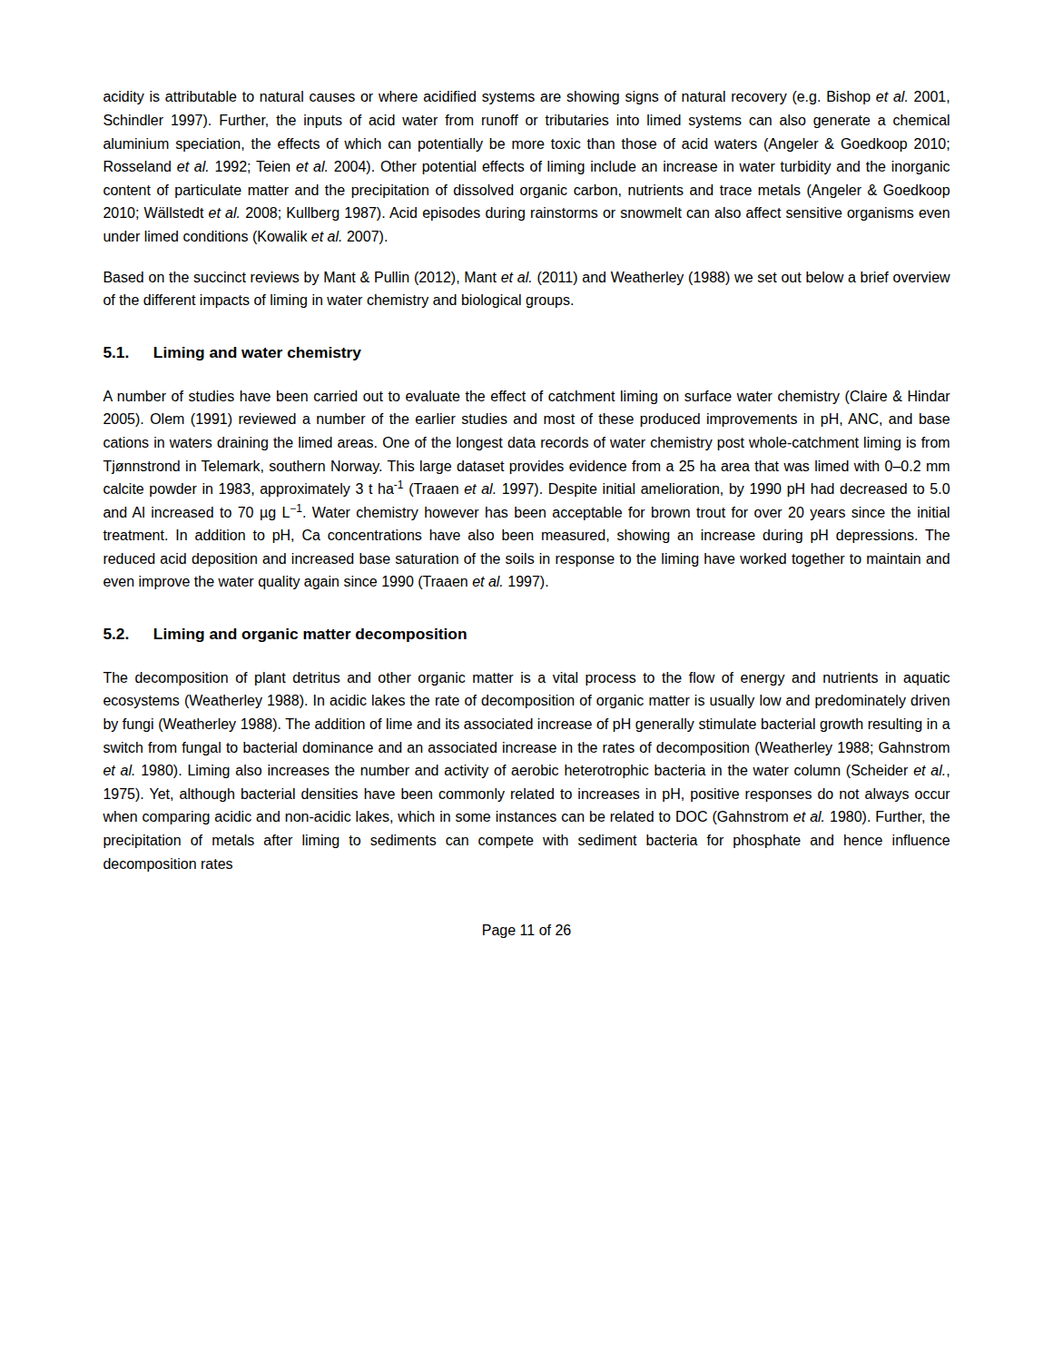acidity is attributable to natural causes or where acidified systems are showing signs of natural recovery (e.g. Bishop et al. 2001, Schindler 1997). Further, the inputs of acid water from runoff or tributaries into limed systems can also generate a chemical aluminium speciation, the effects of which can potentially be more toxic than those of acid waters (Angeler & Goedkoop 2010; Rosseland et al. 1992; Teien et al. 2004). Other potential effects of liming include an increase in water turbidity and the inorganic content of particulate matter and the precipitation of dissolved organic carbon, nutrients and trace metals (Angeler & Goedkoop 2010; Wällstedt et al. 2008; Kullberg 1987). Acid episodes during rainstorms or snowmelt can also affect sensitive organisms even under limed conditions (Kowalik et al. 2007).
Based on the succinct reviews by Mant & Pullin (2012), Mant et al. (2011) and Weatherley (1988) we set out below a brief overview of the different impacts of liming in water chemistry and biological groups.
5.1. Liming and water chemistry
A number of studies have been carried out to evaluate the effect of catchment liming on surface water chemistry (Claire & Hindar 2005). Olem (1991) reviewed a number of the earlier studies and most of these produced improvements in pH, ANC, and base cations in waters draining the limed areas. One of the longest data records of water chemistry post whole-catchment liming is from Tjønnstrond in Telemark, southern Norway. This large dataset provides evidence from a 25 ha area that was limed with 0–0.2 mm calcite powder in 1983, approximately 3 t ha-1 (Traaen et al. 1997). Despite initial amelioration, by 1990 pH had decreased to 5.0 and Al increased to 70 µg L−1. Water chemistry however has been acceptable for brown trout for over 20 years since the initial treatment. In addition to pH, Ca concentrations have also been measured, showing an increase during pH depressions. The reduced acid deposition and increased base saturation of the soils in response to the liming have worked together to maintain and even improve the water quality again since 1990 (Traaen et al. 1997).
5.2. Liming and organic matter decomposition
The decomposition of plant detritus and other organic matter is a vital process to the flow of energy and nutrients in aquatic ecosystems (Weatherley 1988). In acidic lakes the rate of decomposition of organic matter is usually low and predominately driven by fungi (Weatherley 1988). The addition of lime and its associated increase of pH generally stimulate bacterial growth resulting in a switch from fungal to bacterial dominance and an associated increase in the rates of decomposition (Weatherley 1988; Gahnstrom et al. 1980). Liming also increases the number and activity of aerobic heterotrophic bacteria in the water column (Scheider et al., 1975). Yet, although bacterial densities have been commonly related to increases in pH, positive responses do not always occur when comparing acidic and non-acidic lakes, which in some instances can be related to DOC (Gahnstrom et al. 1980). Further, the precipitation of metals after liming to sediments can compete with sediment bacteria for phosphate and hence influence decomposition rates
Page 11 of 26